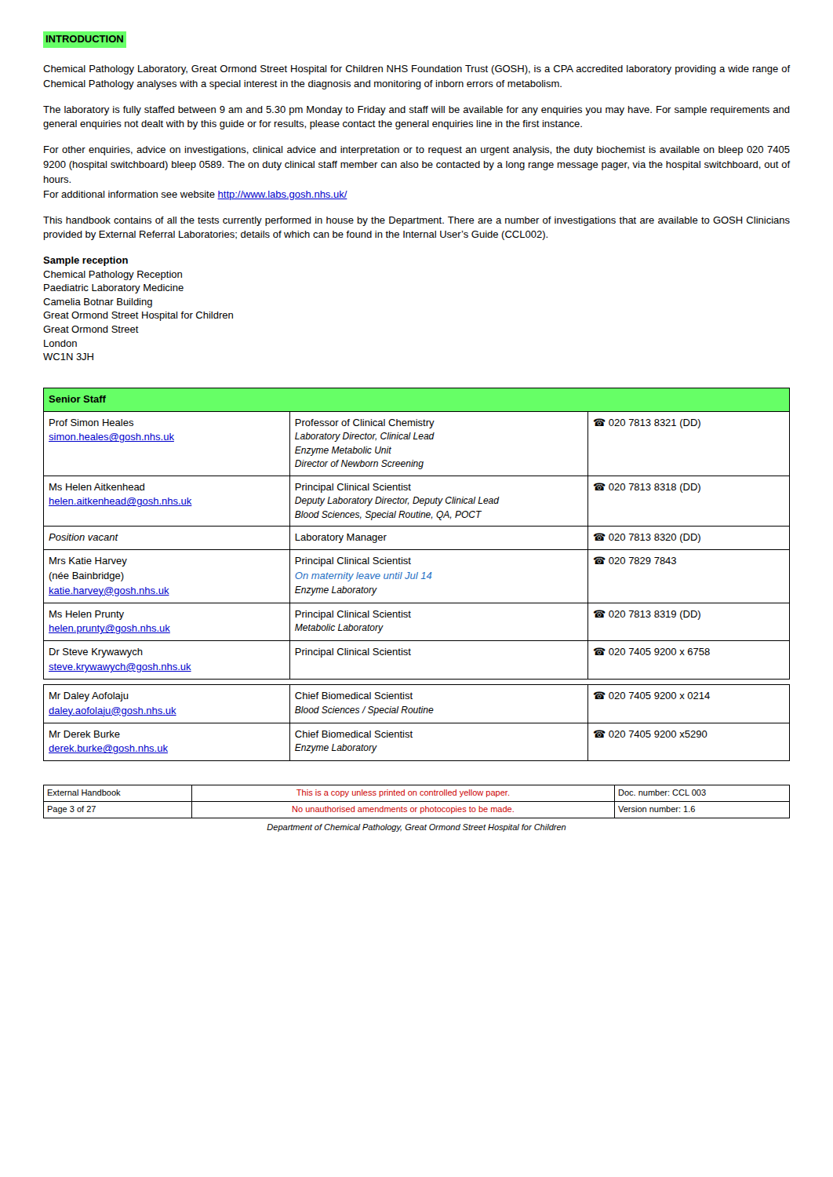INTRODUCTION
Chemical Pathology Laboratory, Great Ormond Street Hospital for Children NHS Foundation Trust (GOSH), is a CPA accredited laboratory providing a wide range of Chemical Pathology analyses with a special interest in the diagnosis and monitoring of inborn errors of metabolism.
The laboratory is fully staffed between 9 am and 5.30 pm Monday to Friday and staff will be available for any enquiries you may have. For sample requirements and general enquiries not dealt with by this guide or for results, please contact the general enquiries line in the first instance.
For other enquiries, advice on investigations, clinical advice and interpretation or to request an urgent analysis, the duty biochemist is available on bleep 020 7405 9200 (hospital switchboard) bleep 0589. The on duty clinical staff member can also be contacted by a long range message pager, via the hospital switchboard, out of hours.
For additional information see website http://www.labs.gosh.nhs.uk/
This handbook contains of all the tests currently performed in house by the Department. There are a number of investigations that are available to GOSH Clinicians provided by External Referral Laboratories; details of which can be found in the Internal User’s Guide (CCL002).
Sample reception
Chemical Pathology Reception
Paediatric Laboratory Medicine
Camelia Botnar Building
Great Ormond Street Hospital for Children
Great Ormond Street
London
WC1N 3JH
| Senior Staff |
| Prof Simon Heales simon.heales@gosh.nhs.uk | Professor of Clinical Chemistry Laboratory Director, Clinical Lead Enzyme Metabolic Unit Director of Newborn Screening | ☎ 020 7813 8321 (DD) |
| Ms Helen Aitkenhead helen.aitkenhead@gosh.nhs.uk | Principal Clinical Scientist Deputy Laboratory Director, Deputy Clinical Lead Blood Sciences, Special Routine, QA, POCT | ☎ 020 7813 8318 (DD) |
| Position vacant | Laboratory Manager | ☎ 020 7813 8320 (DD) |
| Mrs Katie Harvey (née Bainbridge) katie.harvey@gosh.nhs.uk | Principal Clinical Scientist On maternity leave until Jul 14 Enzyme Laboratory | ☎ 020 7829 7843 |
| Ms Helen Prunty helen.prunty@gosh.nhs.uk | Principal Clinical Scientist Metabolic Laboratory | ☎ 020 7813 8319 (DD) |
| Dr Steve Krywawych steve.krywawych@gosh.nhs.uk | Principal Clinical Scientist | ☎ 020 7405 9200 x 6758 |
| Mr Daley Aofolaju daley.aofolaju@gosh.nhs.uk | Chief Biomedical Scientist Blood Sciences / Special Routine | ☎ 020 7405 9200 x 0214 |
| Mr Derek Burke derek.burke@gosh.nhs.uk | Chief Biomedical Scientist Enzyme Laboratory | ☎ 020 7405 9200 x5290 |
| External Handbook | This is a copy unless printed on controlled yellow paper. | Doc. number: CCL 003 |
| Page 3 of 27 | No unauthorised amendments or photocopies to be made. | Version number: 1.6 |
Department of Chemical Pathology, Great Ormond Street Hospital for Children